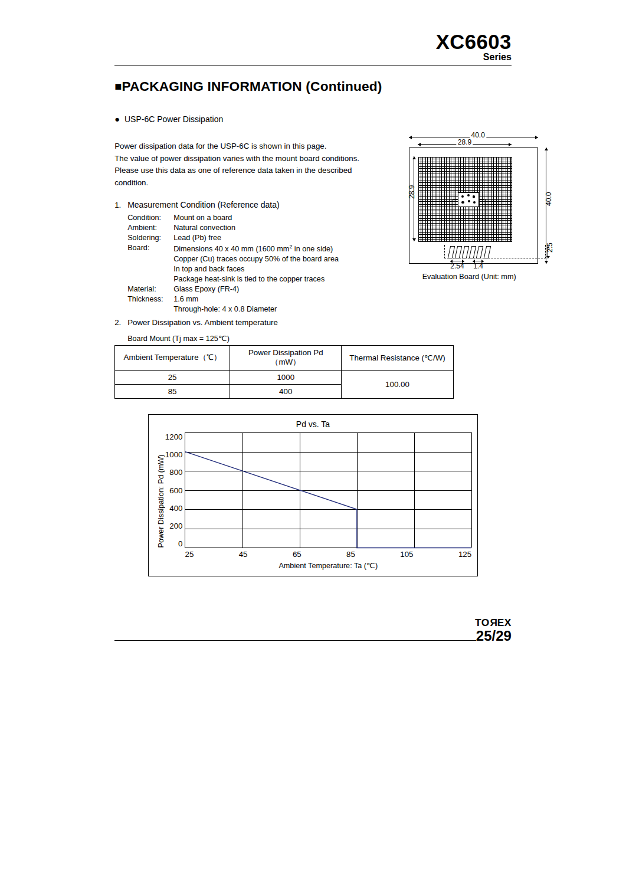XC6603
Series
■PACKAGING INFORMATION (Continued)
●USP-6C Power Dissipation
Power dissipation data for the USP-6C is shown in this page.
The value of power dissipation varies with the mount board conditions.
Please use this data as one of reference data taken in the described condition.
1. Measurement Condition (Reference data)
| Condition: | Mount on a board |
| Ambient: | Natural convection |
| Soldering: | Lead (Pb) free |
| Board: | Dimensions 40 x 40 mm (1600 mm 2 in one side) |
| | Copper (Cu) traces occupy 50% of the board area |
| | In top and back faces |
| | Package heat-sink is tied to the copper traces |
| Material: | Glass Epoxy (FR-4) |
| Thickness: | 1.6 mm |
| | Through-hole: 4 x 0.8 Diameter |
40.0
28.9
40.0
28.9
2.54
1.4
2.5
Evaluation Board (Unit: mm)
2. Power Dissipation vs. Ambient temperature
Board Mount (Tj max = 125℃)
| Ambient Temperature（℃） | Power Dissipation Pd（mW） | Thermal Resistance (℃/W) |
| --- | --- | --- |
| 25 | 1000 | 100.00 |
| 85 | 400 |
Pd vs. Ta
Power Dissipation: Pd (mW)
1200
1000
800
600
400
200
0
25456585105125
Ambient Temperature: Ta (℃)
TOREX
25/29